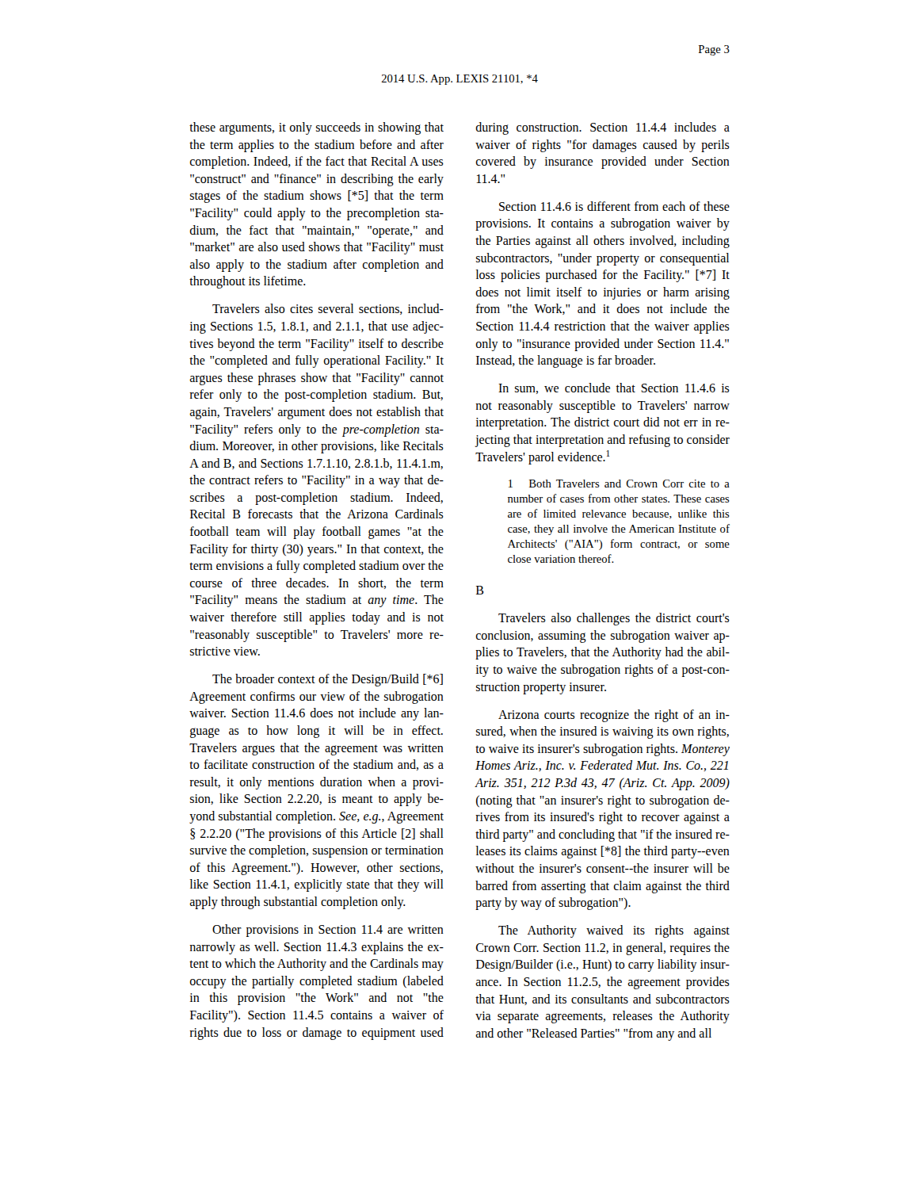Page 3
2014 U.S. App. LEXIS 21101, *4
these arguments, it only succeeds in showing that the term applies to the stadium before and after completion. Indeed, if the fact that Recital A uses "construct" and "finance" in describing the early stages of the stadium shows [*5] that the term "Facility" could apply to the precompletion stadium, the fact that "maintain," "operate," and "market" are also used shows that "Facility" must also apply to the stadium after completion and throughout its lifetime.
Travelers also cites several sections, including Sections 1.5, 1.8.1, and 2.1.1, that use adjectives beyond the term "Facility" itself to describe the "completed and fully operational Facility." It argues these phrases show that "Facility" cannot refer only to the post-completion stadium. But, again, Travelers' argument does not establish that "Facility" refers only to the pre-completion stadium. Moreover, in other provisions, like Recitals A and B, and Sections 1.7.1.10, 2.8.1.b, 11.4.1.m, the contract refers to "Facility" in a way that describes a post-completion stadium. Indeed, Recital B forecasts that the Arizona Cardinals football team will play football games "at the Facility for thirty (30) years." In that context, the term envisions a fully completed stadium over the course of three decades. In short, the term "Facility" means the stadium at any time. The waiver therefore still applies today and is not "reasonably susceptible" to Travelers' more restrictive view.
The broader context of the Design/Build [*6] Agreement confirms our view of the subrogation waiver. Section 11.4.6 does not include any language as to how long it will be in effect. Travelers argues that the agreement was written to facilitate construction of the stadium and, as a result, it only mentions duration when a provision, like Section 2.2.20, is meant to apply beyond substantial completion. See, e.g., Agreement § 2.2.20 ("The provisions of this Article [2] shall survive the completion, suspension or termination of this Agreement."). However, other sections, like Section 11.4.1, explicitly state that they will apply through substantial completion only.
Other provisions in Section 11.4 are written narrowly as well. Section 11.4.3 explains the extent to which the Authority and the Cardinals may occupy the partially completed stadium (labeled in this provision "the Work" and not "the Facility"). Section 11.4.5 contains a waiver of rights due to loss or damage to equipment used during construction. Section 11.4.4 includes a waiver of rights "for damages caused by perils covered by insurance provided under Section 11.4."
Section 11.4.6 is different from each of these provisions. It contains a subrogation waiver by the Parties against all others involved, including subcontractors, "under property or consequential loss policies purchased for the Facility." [*7] It does not limit itself to injuries or harm arising from "the Work," and it does not include the Section 11.4.4 restriction that the waiver applies only to "insurance provided under Section 11.4." Instead, the language is far broader.
In sum, we conclude that Section 11.4.6 is not reasonably susceptible to Travelers' narrow interpretation. The district court did not err in rejecting that interpretation and refusing to consider Travelers' parol evidence.1
1 Both Travelers and Crown Corr cite to a number of cases from other states. These cases are of limited relevance because, unlike this case, they all involve the American Institute of Architects' ("AIA") form contract, or some close variation thereof.
B
Travelers also challenges the district court's conclusion, assuming the subrogation waiver applies to Travelers, that the Authority had the ability to waive the subrogation rights of a post-construction property insurer.
Arizona courts recognize the right of an insured, when the insured is waiving its own rights, to waive its insurer's subrogation rights. Monterey Homes Ariz., Inc. v. Federated Mut. Ins. Co., 221 Ariz. 351, 212 P.3d 43, 47 (Ariz. Ct. App. 2009) (noting that "an insurer's right to subrogation derives from its insured's right to recover against a third party" and concluding that "if the insured releases its claims against [*8] the third party--even without the insurer's consent--the insurer will be barred from asserting that claim against the third party by way of subrogation").
The Authority waived its rights against Crown Corr. Section 11.2, in general, requires the Design/Builder (i.e., Hunt) to carry liability insurance. In Section 11.2.5, the agreement provides that Hunt, and its consultants and subcontractors via separate agreements, releases the Authority and other "Released Parties" "from any and all